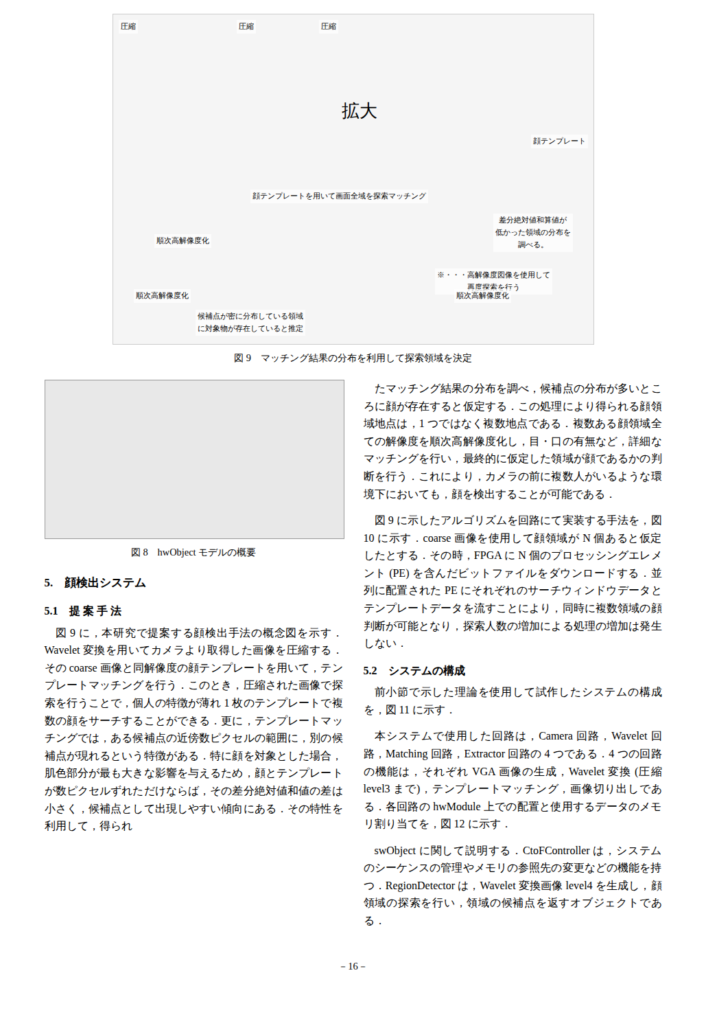圧縮 圧縮 圧縮 拡大 顔テンプレート 顔テンプレートを用いて画面全域を探索マッチング 差分絶対値和算値が
低かった領域の分布を
調べる。 順次高解像度化 ※・・・高解像度図像を使用して
再度探索を行う 順次高解像度化 順次高解像度化 候補点が密に分布している領域
に対象物が存在していると推定
図 9　マッチング結果の分布を利用して探索領域を決定
図 8　hwObject モデルの概要
5.　顔検出システム
5.1　提 案 手 法
図 9 に，本研究で提案する顔検出手法の概念図を示す．Wavelet 変換を用いてカメラより取得した画像を圧縮する．その coarse 画像と同解像度の顔テンプレートを用いて，テンプレートマッチングを行う．このとき，圧縮された画像で探索を行うことで，個人の特徴が薄れ 1 枚のテンプレートで複数の顔をサーチすることができる．更に，テンプレートマッチングでは，ある候補点の近傍数ピクセルの範囲に，別の候補点が現れるという特徴がある．特に顔を対象とした場合，肌色部分が最も大きな影響を与えるため，顔とテンプレートが数ピクセルずれただけならば，その差分絶対値和値の差は小さく，候補点として出現しやすい傾向にある．その特性を利用して，得られ
たマッチング結果の分布を調べ，候補点の分布が多いところに顔が存在すると仮定する．この処理により得られる顔領域地点は，1 つではなく複数地点である．複数ある顔領域全ての解像度を順次高解像度化し，目・口の有無など，詳細なマッチングを行い，最終的に仮定した領域が顔であるかの判断を行う．これにより，カメラの前に複数人がいるような環境下においても，顔を検出することが可能である．
図 9 に示したアルゴリズムを回路にて実装する手法を，図 10 に示す．coarse 画像を使用して顔領域が N 個あると仮定したとする．その時，FPGA に N 個のプロセッシングエレメント (PE) を含んだビットファイルをダウンロードする．並列に配置された PE にそれぞれのサーチウィンドウデータとテンプレートデータを流すことにより，同時に複数領域の顔判断が可能となり，探索人数の増加による処理の増加は発生しない．
5.2　システムの構成
前小節で示した理論を使用して試作したシステムの構成を，図 11 に示す．
本システムで使用した回路は，Camera 回路，Wavelet 回路，Matching 回路，Extractor 回路の 4 つである．4 つの回路の機能は，それぞれ VGA 画像の生成，Wavelet 変換 (圧縮 level3 まで)，テンプレートマッチング，画像切り出しである．各回路の hwModule 上での配置と使用するデータのメモリ割り当てを，図 12 に示す．
swObject に関して説明する．CtoFController は，システムのシーケンスの管理やメモリの参照先の変更などの機能を持つ．RegionDetector は，Wavelet 変換画像 level4 を生成し，顔領域の探索を行い，領域の候補点を返すオブジェクトである．
－16－